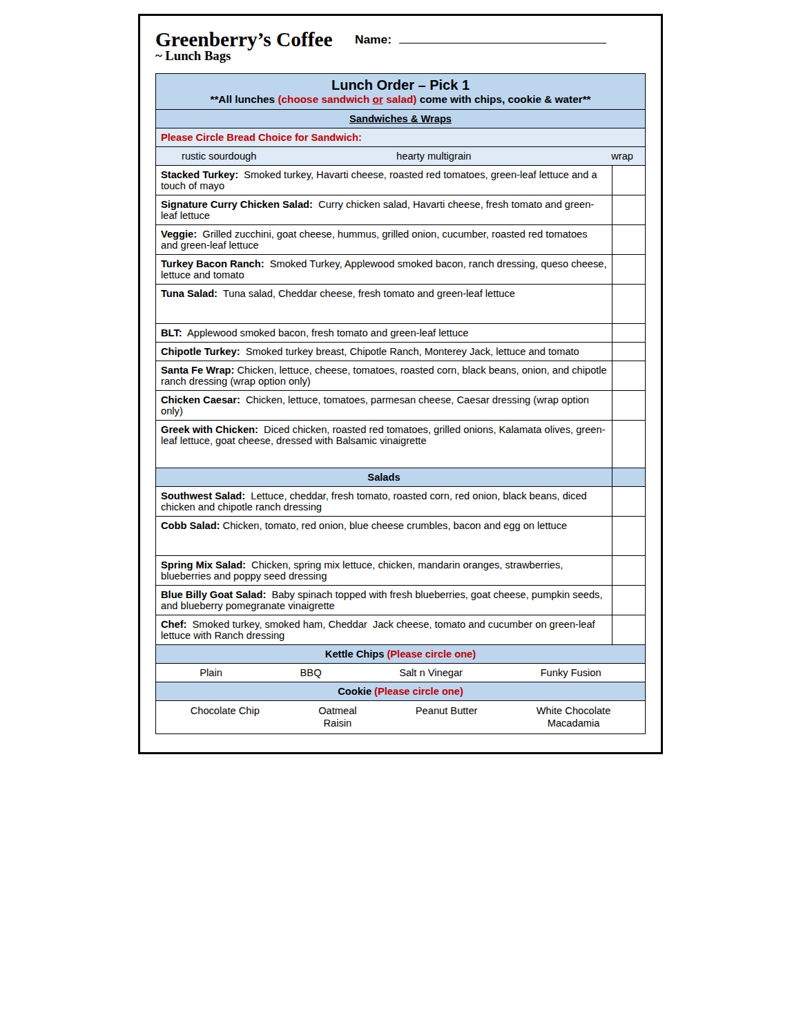Greenberry’s Coffee Name:
~ Lunch Bags
| Lunch Order – Pick 1 **All lunches (choose sandwich or salad) come with chips, cookie & water** |
| Sandwiches & Wraps |
| Please Circle Bread Choice for Sandwich: |
| rustic sourdough hearty multigrain wrap |
| Stacked Turkey: Smoked turkey, Havarti cheese, roasted red tomatoes, green-leaf lettuce and a touch of mayo | |
| Signature Curry Chicken Salad: Curry chicken salad, Havarti cheese, fresh tomato and green-leaf lettuce | |
| Veggie: Grilled zucchini, goat cheese, hummus, grilled onion, cucumber, roasted red tomatoes and green-leaf lettuce | |
| Turkey Bacon Ranch: Smoked Turkey, Applewood smoked bacon, ranch dressing, queso cheese, lettuce and tomato | |
| Tuna Salad: Tuna salad, Cheddar cheese, fresh tomato and green-leaf lettuce | |
| BLT: Applewood smoked bacon, fresh tomato and green-leaf lettuce | |
| Chipotle Turkey: Smoked turkey breast, Chipotle Ranch, Monterey Jack, lettuce and tomato | |
| Santa Fe Wrap: Chicken, lettuce, cheese, tomatoes, roasted corn, black beans, onion, and chipotle ranch dressing (wrap option only) | |
| Chicken Caesar: Chicken, lettuce, tomatoes, parmesan cheese, Caesar dressing (wrap option only) | |
| Greek with Chicken: Diced chicken, roasted red tomatoes, grilled onions, Kalamata olives, green-leaf lettuce, goat cheese, dressed with Balsamic vinaigrette | |
| Salads | |
| Southwest Salad: Lettuce, cheddar, fresh tomato, roasted corn, red onion, black beans, diced chicken and chipotle ranch dressing | |
| Cobb Salad: Chicken, tomato, red onion, blue cheese crumbles, bacon and egg on lettuce | |
| Spring Mix Salad: Chicken, spring mix lettuce, chicken, mandarin oranges, strawberries, blueberries and poppy seed dressing | |
| Blue Billy Goat Salad: Baby spinach topped with fresh blueberries, goat cheese, pumpkin seeds, and blueberry pomegranate vinaigrette | |
| Chef: Smoked turkey, smoked ham, Cheddar Jack cheese, tomato and cucumber on green-leaf lettuce with Ranch dressing | |
| Kettle Chips (Please circle one) |
| Plain BBQ Salt n Vinegar Funky Fusion |
| Cookie (Please circle one) |
| Chocolate Chip Oatmeal Raisin Peanut Butter White Chocolate Macadamia |